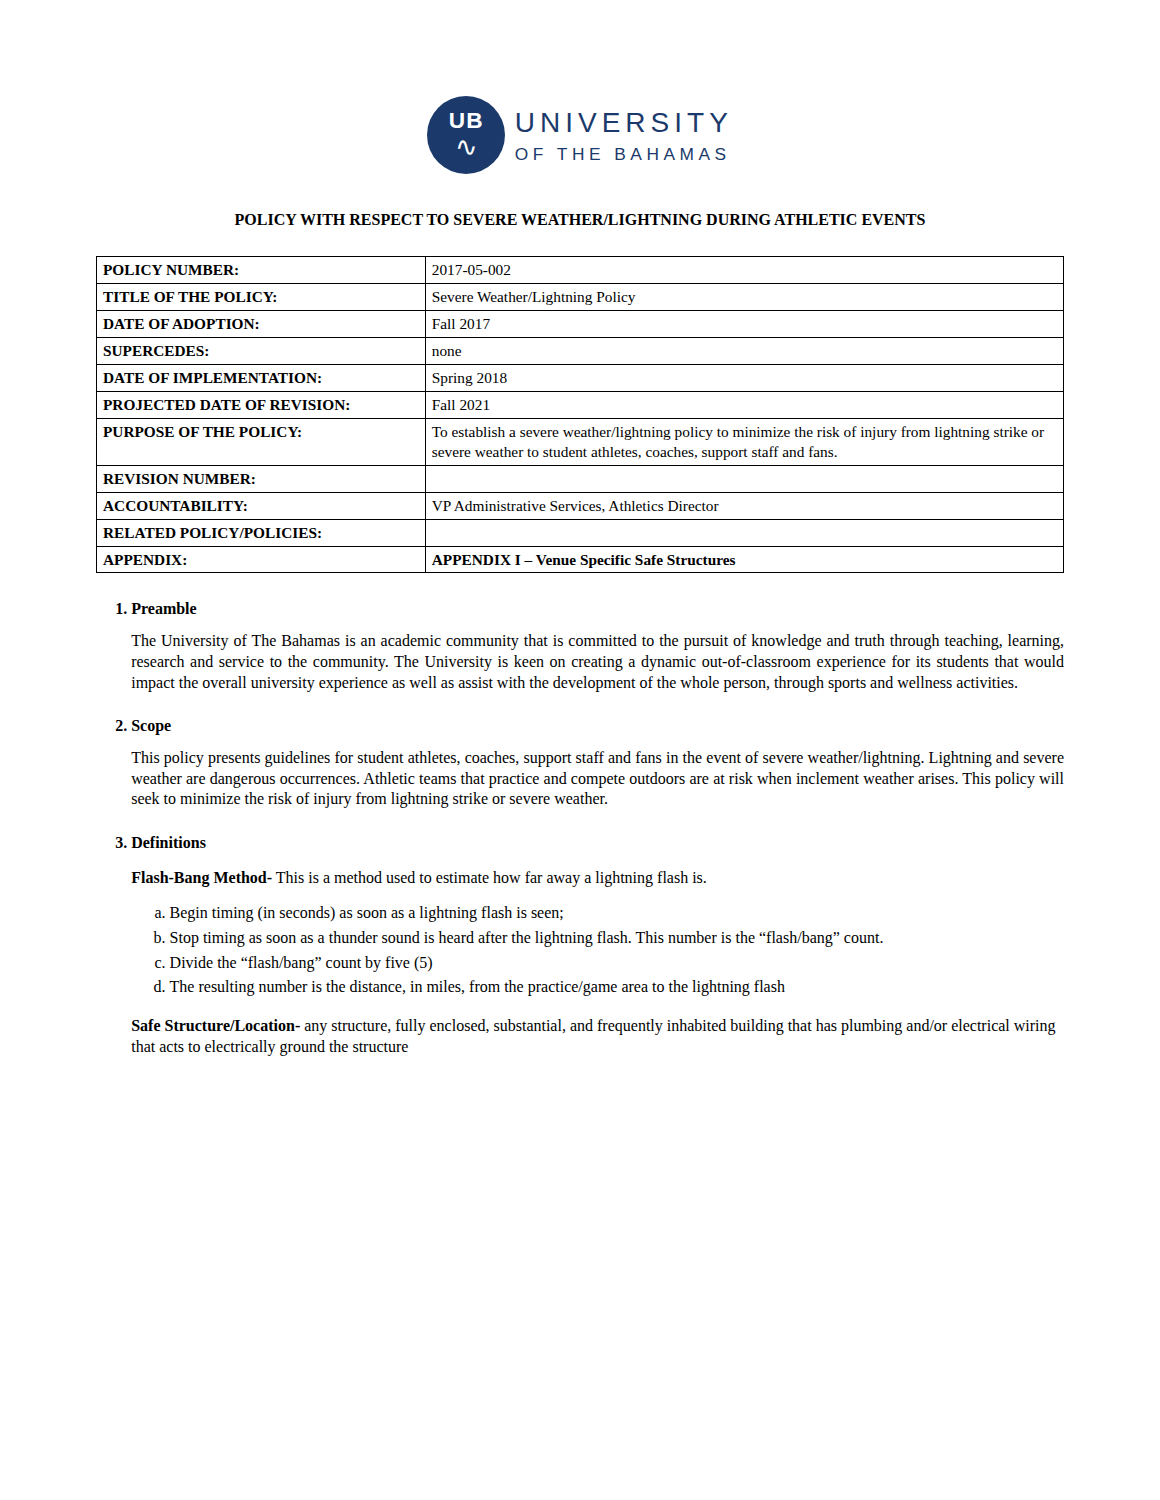UB ∿
UNIVERSITY
OF THE BAHAMAS
Policy with Respect to Severe Weather/Lightning During Athletic Events
| POLICY NUMBER: | 2017-05-002 |
| TITLE OF THE POLICY: | Severe Weather/Lightning Policy |
| DATE OF ADOPTION: | Fall 2017 |
| SUPERCEDES: | none |
| DATE OF IMPLEMENTATION: | Spring 2018 |
| PROJECTED DATE OF REVISION: | Fall 2021 |
| PURPOSE OF THE POLICY: | To establish a severe weather/lightning policy to minimize the risk of injury from lightning strike or severe weather to student athletes, coaches, support staff and fans. |
| REVISION NUMBER: | |
| ACCOUNTABILITY: | VP Administrative Services, Athletics Director |
| RELATED POLICY/POLICIES: | |
| APPENDIX: | APPENDIX I – Venue Specific Safe Structures |
Preamble
The University of The Bahamas is an academic community that is committed to the pursuit of knowledge and truth through teaching, learning, research and service to the community. The University is keen on creating a dynamic out-of-classroom experience for its students that would impact the overall university experience as well as assist with the development of the whole person, through sports and wellness activities.
Scope
This policy presents guidelines for student athletes, coaches, support staff and fans in the event of severe weather/lightning. Lightning and severe weather are dangerous occurrences. Athletic teams that practice and compete outdoors are at risk when inclement weather arises. This policy will seek to minimize the risk of injury from lightning strike or severe weather.
Definitions
Flash-Bang Method- This is a method used to estimate how far away a lightning flash is.
Begin timing (in seconds) as soon as a lightning flash is seen;
Stop timing as soon as a thunder sound is heard after the lightning flash. This number is the “flash/bang” count.
Divide the “flash/bang” count by five (5)
The resulting number is the distance, in miles, from the practice/game area to the lightning flash
Safe Structure/Location- any structure, fully enclosed, substantial, and frequently inhabited building that has plumbing and/or electrical wiring that acts to electrically ground the structure